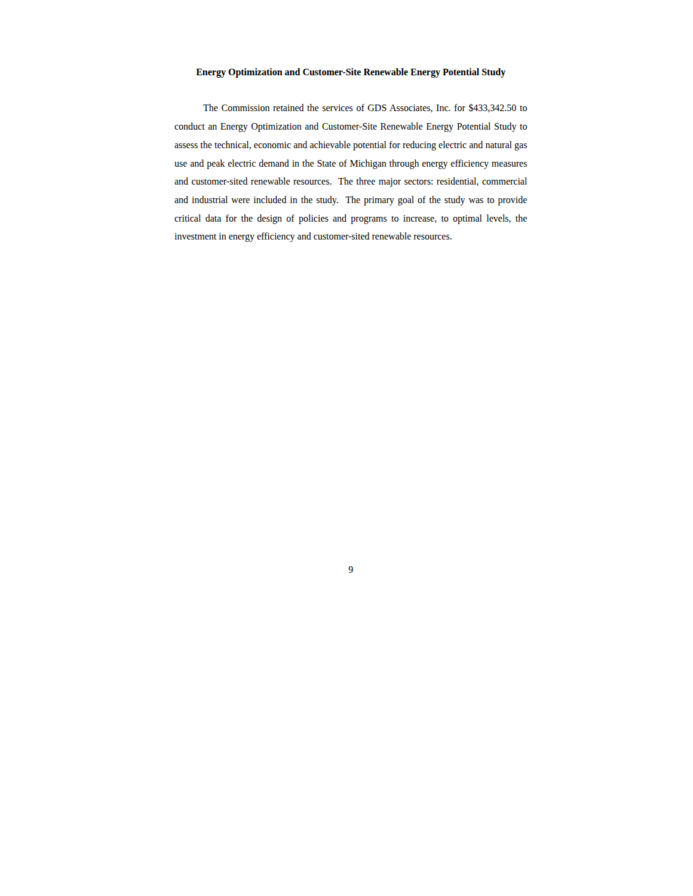Energy Optimization and Customer-Site Renewable Energy Potential Study
The Commission retained the services of GDS Associates, Inc. for $433,342.50 to conduct an Energy Optimization and Customer-Site Renewable Energy Potential Study to assess the technical, economic and achievable potential for reducing electric and natural gas use and peak electric demand in the State of Michigan through energy efficiency measures and customer-sited renewable resources. The three major sectors: residential, commercial and industrial were included in the study. The primary goal of the study was to provide critical data for the design of policies and programs to increase, to optimal levels, the investment in energy efficiency and customer-sited renewable resources.
9